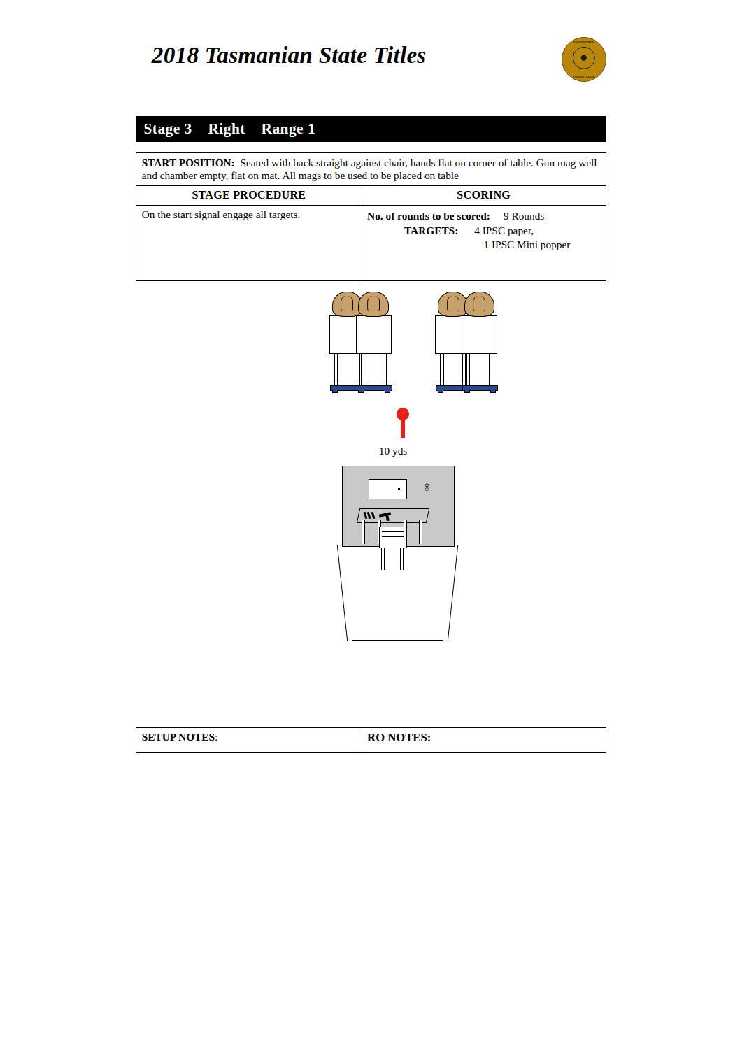2018 Tasmanian State Titles
VAN DIEMEN
PISTOL CLUB
Stage 3 Right Range 1
| START POSITION: Seated with back straight against chair, hands flat on corner of table. Gun mag well and chamber empty, flat on mat. All mags to be used to be placed on table |
| STAGE PROCEDURE | SCORING |
| On the start signal engage all targets. | No. of rounds to be scored: 9 Rounds TARGETS: 4 IPSC paper, 1 IPSC Mini popper |
10 yds
oo
| SETUP NOTES : | RO NOTES: |